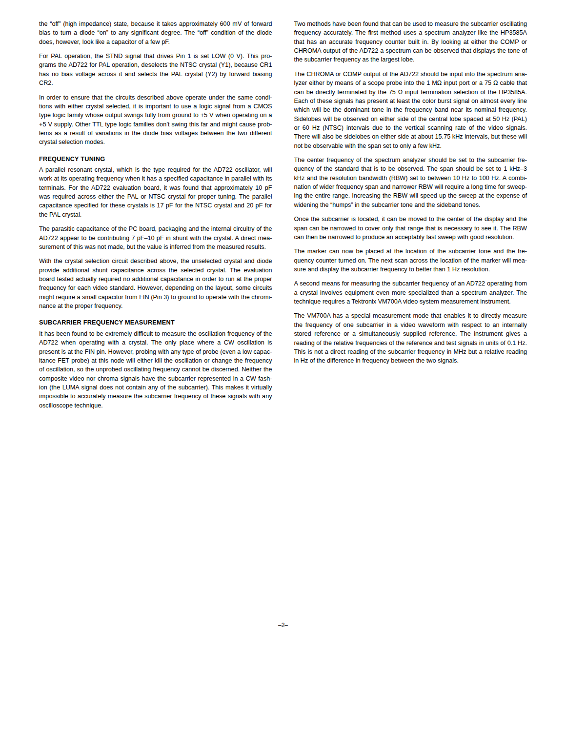the “off” (high impedance) state, because it takes approximately 600 mV of forward bias to turn a diode “on” to any significant degree. The “off” condition of the diode does, however, look like a capacitor of a few pF.
For PAL operation, the STND signal that drives Pin 1 is set LOW (0 V). This programs the AD722 for PAL operation, deselects the NTSC crystal (Y1), because CR1 has no bias voltage across it and selects the PAL crystal (Y2) by forward biasing CR2.
In order to ensure that the circuits described above operate under the same conditions with either crystal selected, it is important to use a logic signal from a CMOS type logic family whose output swings fully from ground to +5 V when operating on a +5 V supply. Other TTL type logic families don’t swing this far and might cause problems as a result of variations in the diode bias voltages between the two different crystal selection modes.
Frequency Tuning
A parallel resonant crystal, which is the type required for the AD722 oscillator, will work at its operating frequency when it has a specified capacitance in parallel with its terminals. For the AD722 evaluation board, it was found that approximately 10 pF was required across either the PAL or NTSC crystal for proper tuning. The parallel capacitance specified for these crystals is 17 pF for the NTSC crystal and 20 pF for the PAL crystal.
The parasitic capacitance of the PC board, packaging and the internal circuitry of the AD722 appear to be contributing 7 pF–10 pF in shunt with the crystal. A direct measurement of this was not made, but the value is inferred from the measured results.
With the crystal selection circuit described above, the unselected crystal and diode provide additional shunt capacitance across the selected crystal. The evaluation board tested actually required no additional capacitance in order to run at the proper frequency for each video standard. However, depending on the layout, some circuits might require a small capacitor from FIN (Pin 3) to ground to operate with the chrominance at the proper frequency.
Subcarrier Frequency Measurement
It has been found to be extremely difficult to measure the oscillation frequency of the AD722 when operating with a crystal. The only place where a CW oscillation is present is at the FIN pin. However, probing with any type of probe (even a low capacitance FET probe) at this node will either kill the oscillation or change the frequency of oscillation, so the unprobed oscillating frequency cannot be discerned. Neither the composite video nor chroma signals have the subcarrier represented in a CW fashion (the LUMA signal does not contain any of the subcarrier). This makes it virtually impossible to accurately measure the subcarrier frequency of these signals with any oscilloscope technique.
Two methods have been found that can be used to measure the subcarrier oscillating frequency accurately. The first method uses a spectrum analyzer like the HP3585A that has an accurate frequency counter built in. By looking at either the COMP or CHROMA output of the AD722 a spectrum can be observed that displays the tone of the subcarrier frequency as the largest lobe.
The CHROMA or COMP output of the AD722 should be input into the spectrum analyzer either by means of a scope probe into the 1 MΩ input port or a 75 Ω cable that can be directly terminated by the 75 Ω input termination selection of the HP3585A. Each of these signals has present at least the color burst signal on almost every line which will be the dominant tone in the frequency band near its nominal frequency. Sidelobes will be observed on either side of the central lobe spaced at 50 Hz (PAL) or 60 Hz (NTSC) intervals due to the vertical scanning rate of the video signals. There will also be sidelobes on either side at about 15.75 kHz intervals, but these will not be observable with the span set to only a few kHz.
The center frequency of the spectrum analyzer should be set to the subcarrier frequency of the standard that is to be observed. The span should be set to 1 kHz–3 kHz and the resolution bandwidth (RBW) set to between 10 Hz to 100 Hz. A combination of wider frequency span and narrower RBW will require a long time for sweeping the entire range. Increasing the RBW will speed up the sweep at the expense of widening the “humps” in the subcarrier tone and the sideband tones.
Once the subcarrier is located, it can be moved to the center of the display and the span can be narrowed to cover only that range that is necessary to see it. The RBW can then be narrowed to produce an acceptably fast sweep with good resolution.
The marker can now be placed at the location of the subcarrier tone and the frequency counter turned on. The next scan across the location of the marker will measure and display the subcarrier frequency to better than 1 Hz resolution.
A second means for measuring the subcarrier frequency of an AD722 operating from a crystal involves equipment even more specialized than a spectrum analyzer. The technique requires a Tektronix VM700A video system measurement instrument.
The VM700A has a special measurement mode that enables it to directly measure the frequency of one subcarrier in a video waveform with respect to an internally stored reference or a simultaneously supplied reference. The instrument gives a reading of the relative frequencies of the reference and test signals in units of 0.1 Hz. This is not a direct reading of the subcarrier frequency in MHz but a relative reading in Hz of the difference in frequency between the two signals.
–2–